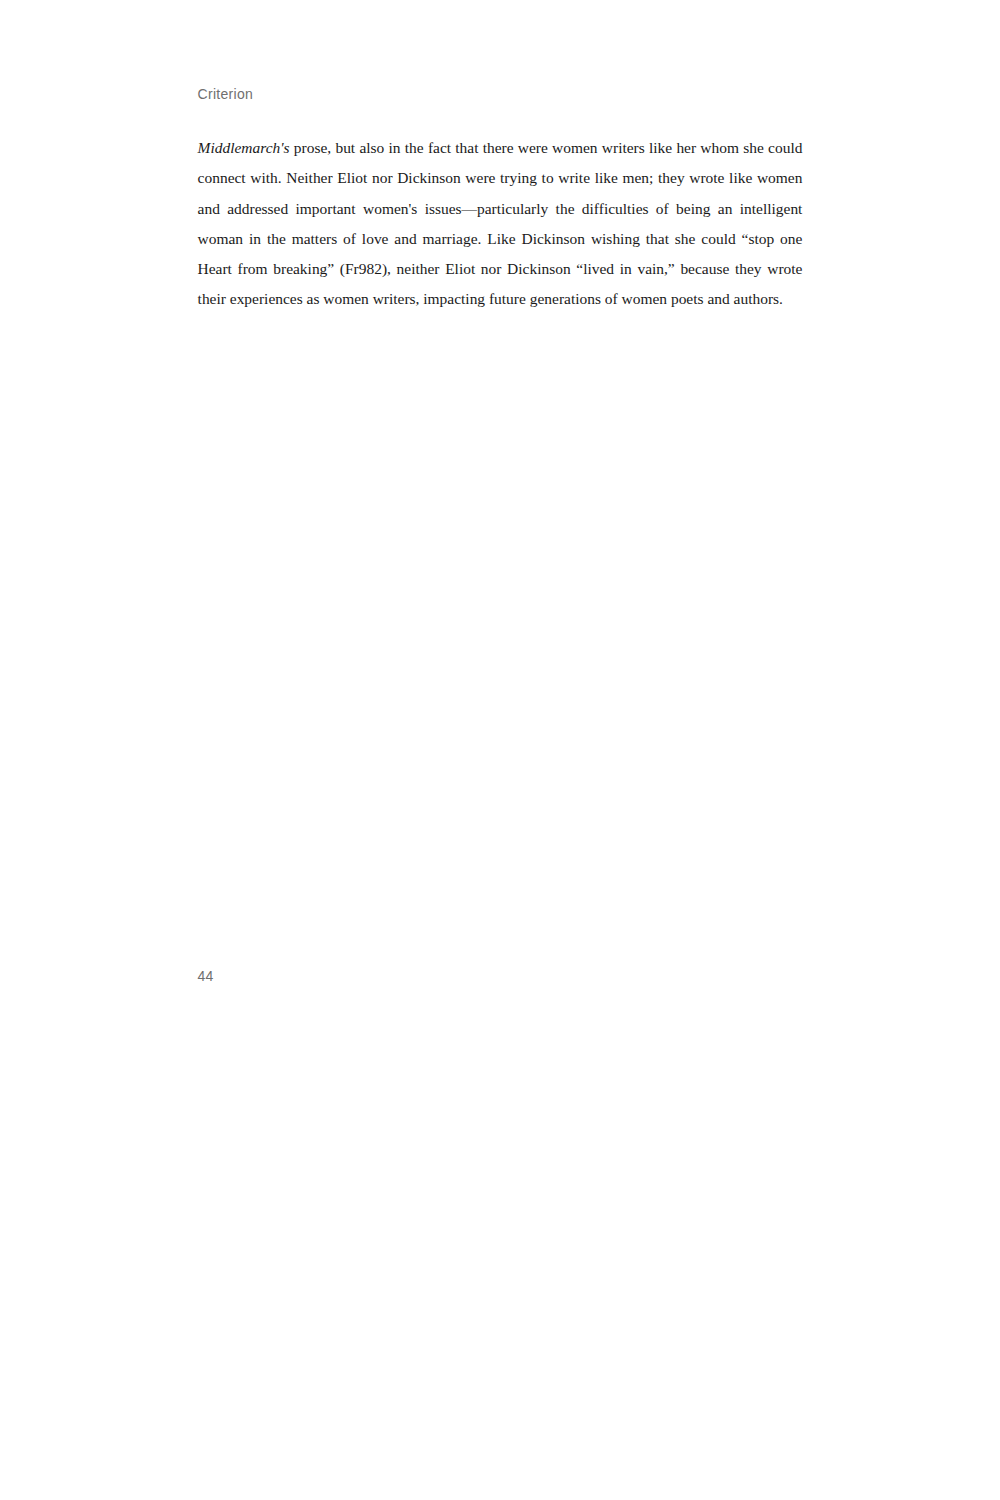Criterion
Middlemarch's prose, but also in the fact that there were women writers like her whom she could connect with. Neither Eliot nor Dickinson were trying to write like men; they wrote like women and addressed important women's issues—particularly the difficulties of being an intelligent woman in the matters of love and marriage. Like Dickinson wishing that she could “stop one Heart from breaking” (Fr982), neither Eliot nor Dickinson “lived in vain,” because they wrote their experiences as women writers, impacting future generations of women poets and authors.
44